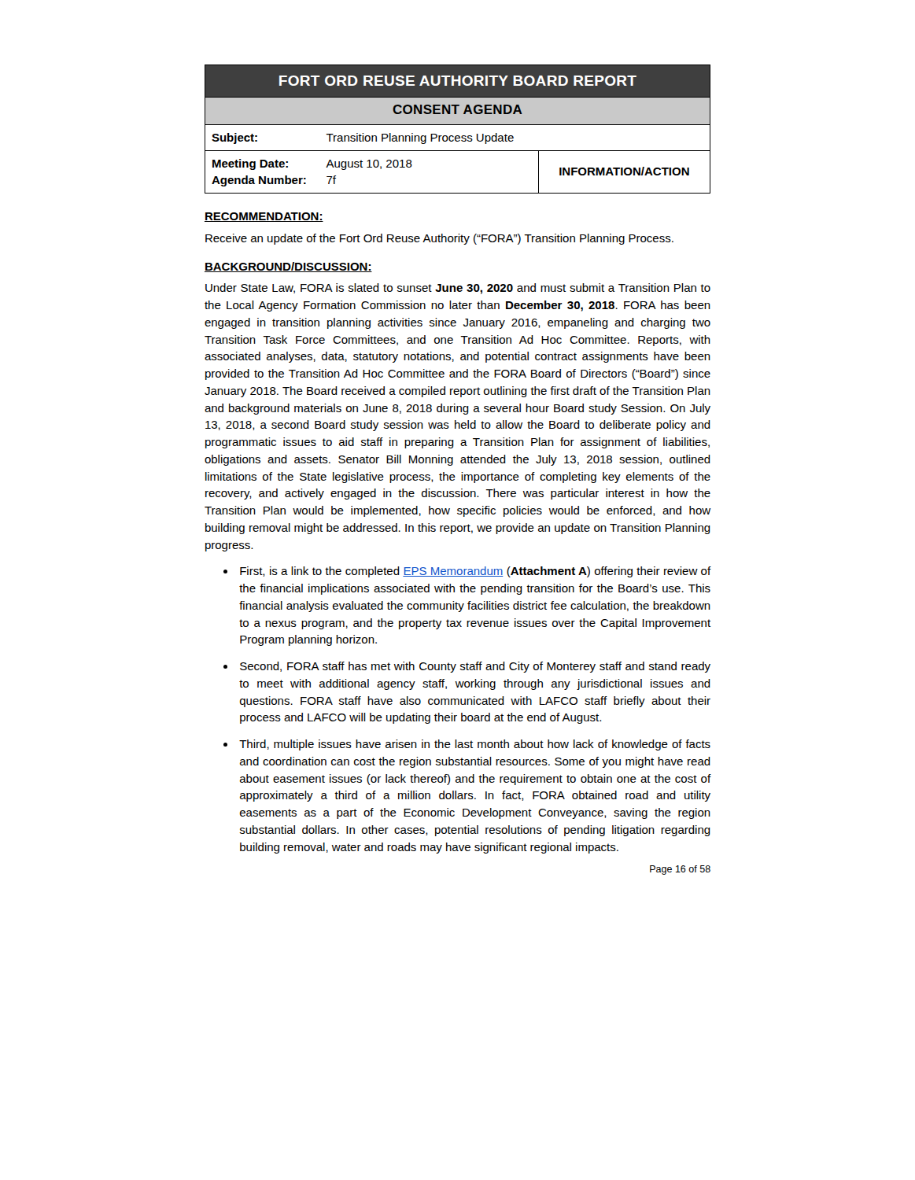FORT ORD REUSE AUTHORITY BOARD REPORT
CONSENT AGENDA
| Subject: | Transition Planning Process Update |
| Meeting Date: Agenda Number: | August 10, 2018 7f | INFORMATION/ACTION |
RECOMMENDATION:
Receive an update of the Fort Ord Reuse Authority (“FORA”) Transition Planning Process.
BACKGROUND/DISCUSSION:
Under State Law, FORA is slated to sunset June 30, 2020 and must submit a Transition Plan to the Local Agency Formation Commission no later than December 30, 2018. FORA has been engaged in transition planning activities since January 2016, empaneling and charging two Transition Task Force Committees, and one Transition Ad Hoc Committee. Reports, with associated analyses, data, statutory notations, and potential contract assignments have been provided to the Transition Ad Hoc Committee and the FORA Board of Directors (“Board”) since January 2018. The Board received a compiled report outlining the first draft of the Transition Plan and background materials on June 8, 2018 during a several hour Board study Session. On July 13, 2018, a second Board study session was held to allow the Board to deliberate policy and programmatic issues to aid staff in preparing a Transition Plan for assignment of liabilities, obligations and assets. Senator Bill Monning attended the July 13, 2018 session, outlined limitations of the State legislative process, the importance of completing key elements of the recovery, and actively engaged in the discussion. There was particular interest in how the Transition Plan would be implemented, how specific policies would be enforced, and how building removal might be addressed. In this report, we provide an update on Transition Planning progress.
First, is a link to the completed EPS Memorandum (Attachment A) offering their review of the financial implications associated with the pending transition for the Board’s use. This financial analysis evaluated the community facilities district fee calculation, the breakdown to a nexus program, and the property tax revenue issues over the Capital Improvement Program planning horizon.
Second, FORA staff has met with County staff and City of Monterey staff and stand ready to meet with additional agency staff, working through any jurisdictional issues and questions. FORA staff have also communicated with LAFCO staff briefly about their process and LAFCO will be updating their board at the end of August.
Third, multiple issues have arisen in the last month about how lack of knowledge of facts and coordination can cost the region substantial resources. Some of you might have read about easement issues (or lack thereof) and the requirement to obtain one at the cost of approximately a third of a million dollars. In fact, FORA obtained road and utility easements as a part of the Economic Development Conveyance, saving the region substantial dollars. In other cases, potential resolutions of pending litigation regarding building removal, water and roads may have significant regional impacts.
Page 16 of 58